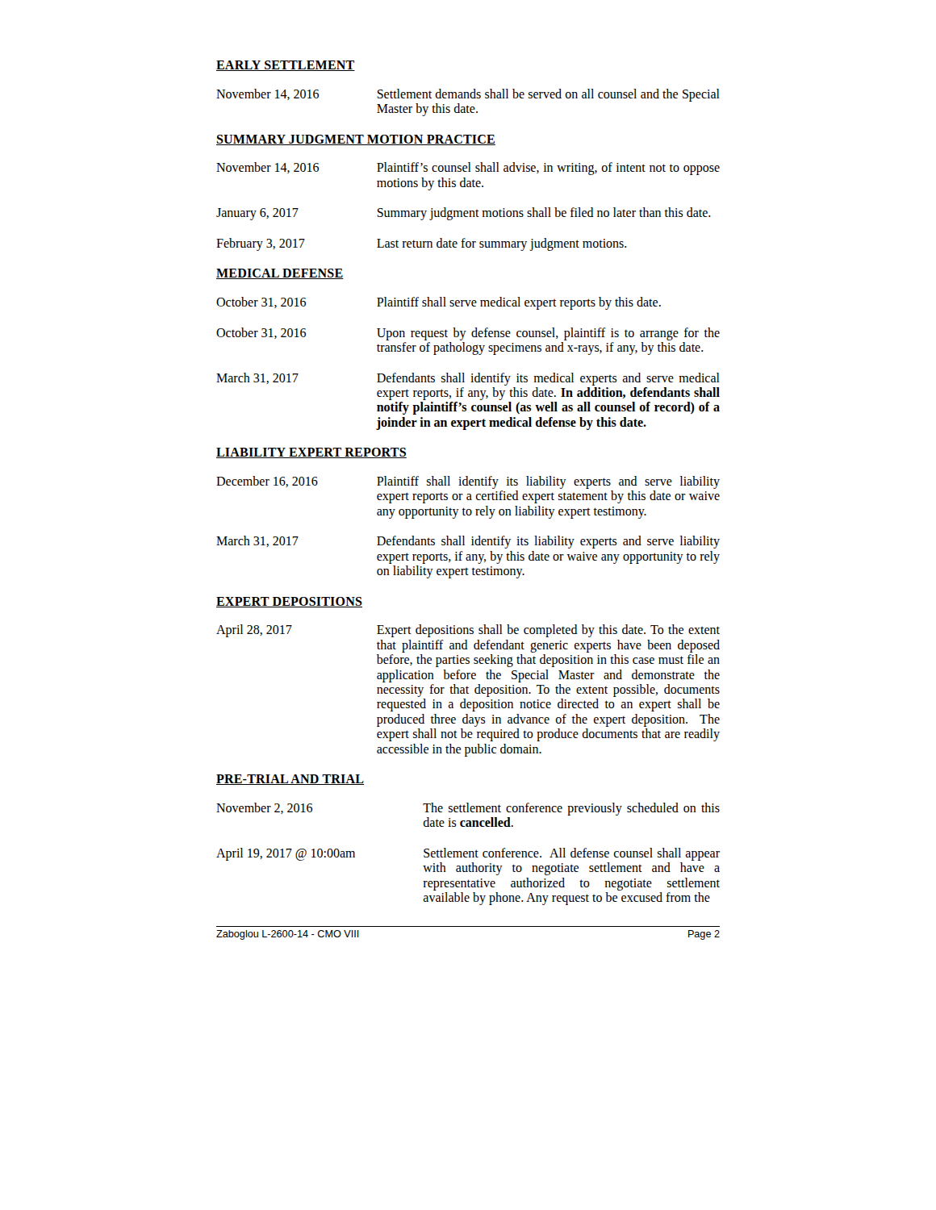EARLY SETTLEMENT
November 14, 2016
Settlement demands shall be served on all counsel and the Special Master by this date.
SUMMARY JUDGMENT MOTION PRACTICE
November 14, 2016
Plaintiff’s counsel shall advise, in writing, of intent not to oppose motions by this date.
January 6, 2017
Summary judgment motions shall be filed no later than this date.
February 3, 2017
Last return date for summary judgment motions.
MEDICAL DEFENSE
October 31, 2016
Plaintiff shall serve medical expert reports by this date.
October 31, 2016
Upon request by defense counsel, plaintiff is to arrange for the transfer of pathology specimens and x-rays, if any, by this date.
March 31, 2017
Defendants shall identify its medical experts and serve medical expert reports, if any, by this date. In addition, defendants shall notify plaintiff’s counsel (as well as all counsel of record) of a joinder in an expert medical defense by this date.
LIABILITY EXPERT REPORTS
December 16, 2016
Plaintiff shall identify its liability experts and serve liability expert reports or a certified expert statement by this date or waive any opportunity to rely on liability expert testimony.
March 31, 2017
Defendants shall identify its liability experts and serve liability expert reports, if any, by this date or waive any opportunity to rely on liability expert testimony.
EXPERT DEPOSITIONS
April 28, 2017
Expert depositions shall be completed by this date. To the extent that plaintiff and defendant generic experts have been deposed before, the parties seeking that deposition in this case must file an application before the Special Master and demonstrate the necessity for that deposition. To the extent possible, documents requested in a deposition notice directed to an expert shall be produced three days in advance of the expert deposition. The expert shall not be required to produce documents that are readily accessible in the public domain.
PRE-TRIAL AND TRIAL
November 2, 2016
The settlement conference previously scheduled on this date is cancelled.
April 19, 2017 @ 10:00am
Settlement conference. All defense counsel shall appear with authority to negotiate settlement and have a representative authorized to negotiate settlement available by phone. Any request to be excused from the
Zaboglou L-2600-14 - CMO VIII
Page 2